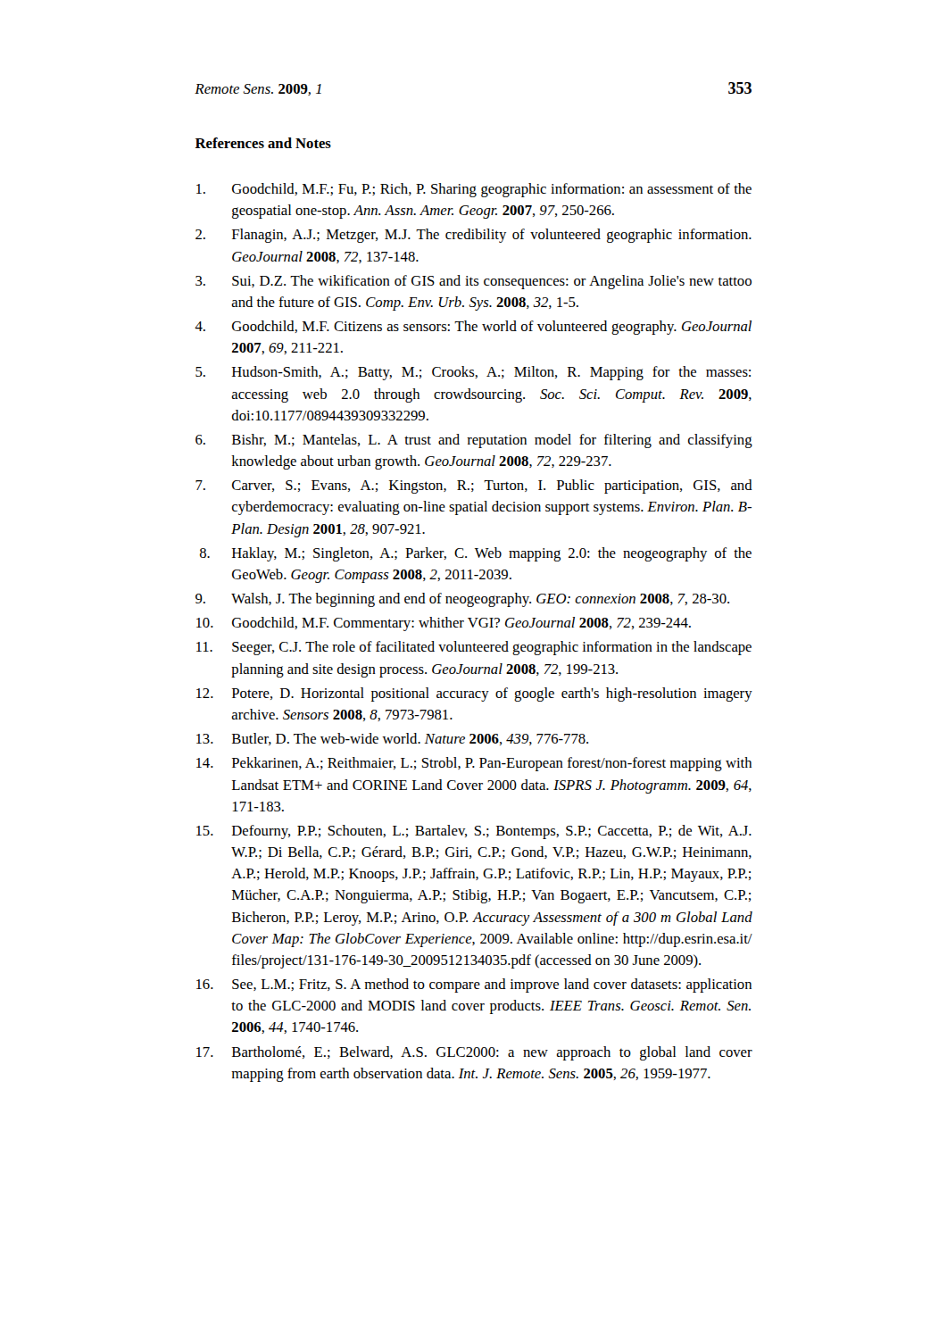Remote Sens. 2009, 1
353
References and Notes
1. Goodchild, M.F.; Fu, P.; Rich, P. Sharing geographic information: an assessment of the geospatial one-stop. Ann. Assn. Amer. Geogr. 2007, 97, 250-266.
2. Flanagin, A.J.; Metzger, M.J. The credibility of volunteered geographic information. GeoJournal 2008, 72, 137-148.
3. Sui, D.Z. The wikification of GIS and its consequences: or Angelina Jolie's new tattoo and the future of GIS. Comp. Env. Urb. Sys. 2008, 32, 1-5.
4. Goodchild, M.F. Citizens as sensors: The world of volunteered geography. GeoJournal 2007, 69, 211-221.
5. Hudson-Smith, A.; Batty, M.; Crooks, A.; Milton, R. Mapping for the masses: accessing web 2.0 through crowdsourcing. Soc. Sci. Comput. Rev. 2009, doi:10.1177/0894439309332299.
6. Bishr, M.; Mantelas, L. A trust and reputation model for filtering and classifying knowledge about urban growth. GeoJournal 2008, 72, 229-237.
7. Carver, S.; Evans, A.; Kingston, R.; Turton, I. Public participation, GIS, and cyberdemocracy: evaluating on-line spatial decision support systems. Environ. Plan. B-Plan. Design 2001, 28, 907-921.
8. Haklay, M.; Singleton, A.; Parker, C. Web mapping 2.0: the neogeography of the GeoWeb. Geogr. Compass 2008, 2, 2011-2039.
9. Walsh, J. The beginning and end of neogeography. GEO: connexion 2008, 7, 28-30.
10. Goodchild, M.F. Commentary: whither VGI? GeoJournal 2008, 72, 239-244.
11. Seeger, C.J. The role of facilitated volunteered geographic information in the landscape planning and site design process. GeoJournal 2008, 72, 199-213.
12. Potere, D. Horizontal positional accuracy of google earth's high-resolution imagery archive. Sensors 2008, 8, 7973-7981.
13. Butler, D. The web-wide world. Nature 2006, 439, 776-778.
14. Pekkarinen, A.; Reithmaier, L.; Strobl, P. Pan-European forest/non-forest mapping with Landsat ETM+ and CORINE Land Cover 2000 data. ISPRS J. Photogramm. 2009, 64, 171-183.
15. Defourny, P.P.; Schouten, L.; Bartalev, S.; Bontemps, S.P.; Caccetta, P.; de Wit, A.J. W.P.; Di Bella, C.P.; Gérard, B.P.; Giri, C.P.; Gond, V.P.; Hazeu, G.W.P.; Heinimann, A.P.; Herold, M.P.; Knoops, J.P.; Jaffrain, G.P.; Latifovic, R.P.; Lin, H.P.; Mayaux, P.P.; Mücher, C.A.P.; Nonguierma, A.P.; Stibig, H.P.; Van Bogaert, E.P.; Vancutsem, C.P.; Bicheron, P.P.; Leroy, M.P.; Arino, O.P. Accuracy Assessment of a 300 m Global Land Cover Map: The GlobCover Experience, 2009. Available online: http://dup.esrin.esa.it/files/project/131-176-149-30_2009512134035.pdf (accessed on 30 June 2009).
16. See, L.M.; Fritz, S. A method to compare and improve land cover datasets: application to the GLC-2000 and MODIS land cover products. IEEE Trans. Geosci. Remot. Sen. 2006, 44, 1740-1746.
17. Bartholomé, E.; Belward, A.S. GLC2000: a new approach to global land cover mapping from earth observation data. Int. J. Remote. Sens. 2005, 26, 1959-1977.